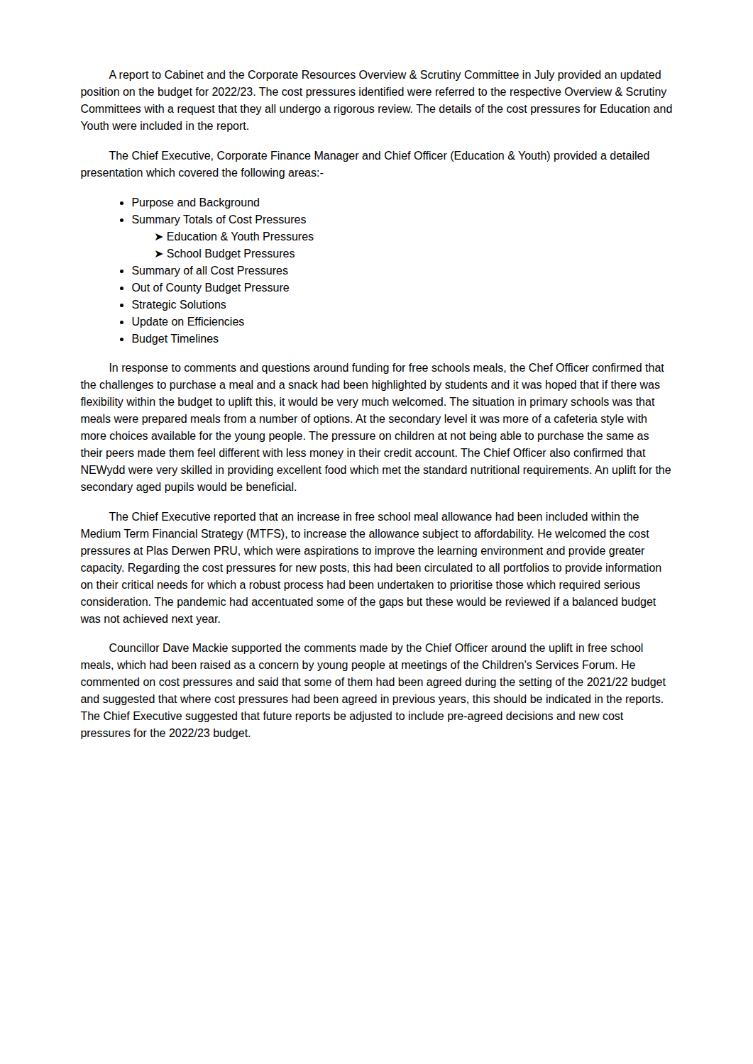A report to Cabinet and the Corporate Resources Overview & Scrutiny Committee in July provided an updated position on the budget for 2022/23. The cost pressures identified were referred to the respective Overview & Scrutiny Committees with a request that they all undergo a rigorous review. The details of the cost pressures for Education and Youth were included in the report.
The Chief Executive, Corporate Finance Manager and Chief Officer (Education & Youth) provided a detailed presentation which covered the following areas:-
Purpose and Background
Summary Totals of Cost Pressures
Education & Youth Pressures
School Budget Pressures
Summary of all Cost Pressures
Out of County Budget Pressure
Strategic Solutions
Update on Efficiencies
Budget Timelines
In response to comments and questions around funding for free schools meals, the Chef Officer confirmed that the challenges to purchase a meal and a snack had been highlighted by students and it was hoped that if there was flexibility within the budget to uplift this, it would be very much welcomed. The situation in primary schools was that meals were prepared meals from a number of options. At the secondary level it was more of a cafeteria style with more choices available for the young people. The pressure on children at not being able to purchase the same as their peers made them feel different with less money in their credit account. The Chief Officer also confirmed that NEWydd were very skilled in providing excellent food which met the standard nutritional requirements. An uplift for the secondary aged pupils would be beneficial.
The Chief Executive reported that an increase in free school meal allowance had been included within the Medium Term Financial Strategy (MTFS), to increase the allowance subject to affordability. He welcomed the cost pressures at Plas Derwen PRU, which were aspirations to improve the learning environment and provide greater capacity. Regarding the cost pressures for new posts, this had been circulated to all portfolios to provide information on their critical needs for which a robust process had been undertaken to prioritise those which required serious consideration. The pandemic had accentuated some of the gaps but these would be reviewed if a balanced budget was not achieved next year.
Councillor Dave Mackie supported the comments made by the Chief Officer around the uplift in free school meals, which had been raised as a concern by young people at meetings of the Children's Services Forum. He commented on cost pressures and said that some of them had been agreed during the setting of the 2021/22 budget and suggested that where cost pressures had been agreed in previous years, this should be indicated in the reports. The Chief Executive suggested that future reports be adjusted to include pre-agreed decisions and new cost pressures for the 2022/23 budget.